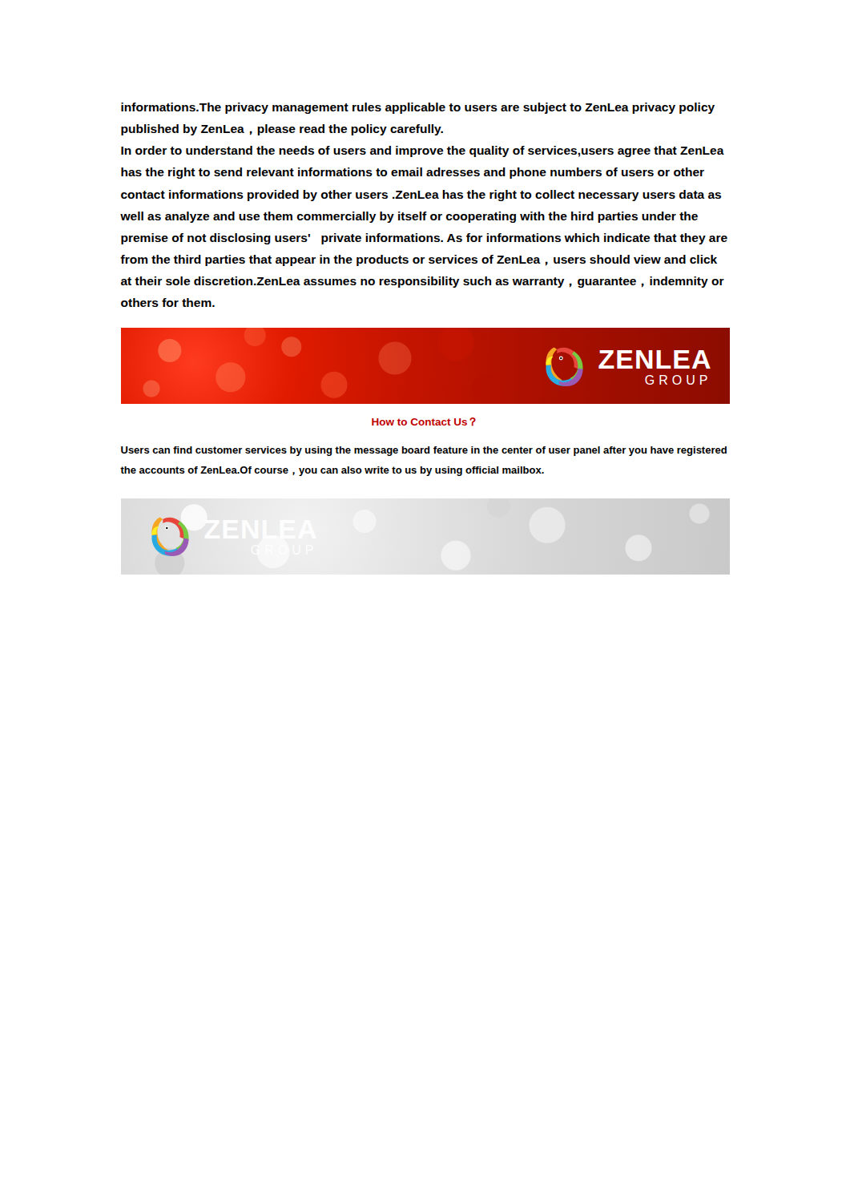informations.The privacy management rules applicable to users are subject to ZenLea privacy policy published by ZenLea，please read the policy carefully.
In order to understand the needs of users and improve the quality of services,users agree that ZenLea has the right to send relevant informations to email adresses and phone numbers of users or other contact informations provided by other users .ZenLea has the right to collect necessary users data as well as analyze and use them commercially by itself or cooperating with the hird parties under the premise of not disclosing users' private informations. As for informations which indicate that they are from the third parties that appear in the products or services of ZenLea，users should view and click at their sole discretion.ZenLea assumes no responsibility such as warranty，guarantee，indemnity or others for them.
ZENLEA GROUP
How to Contact Us？
Users can find customer services by using the message board feature in the center of user panel after you have registered the accounts of ZenLea.Of course，you can also write to us by using official mailbox.
ZENLEA GROUP